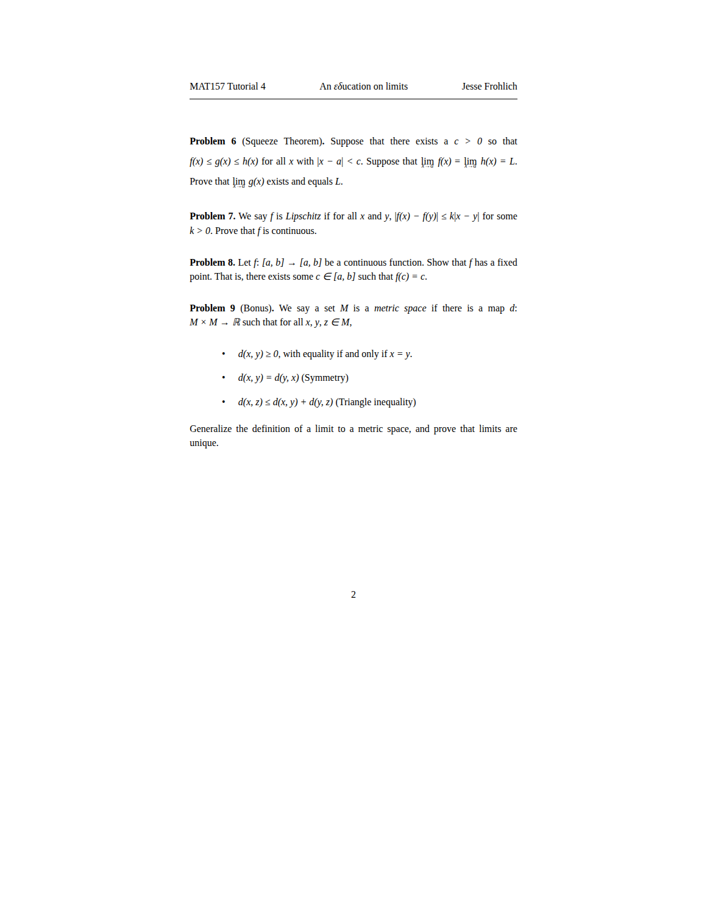MAT157 Tutorial 4 An εδucation on limits Jesse Frohlich
Problem 6 (Squeeze Theorem). Suppose that there exists a c > 0 so that f(x) ≤ g(x) ≤ h(x) for all x with |x − a| < c. Suppose that lim x→a f(x) = lim x→a h(x) = L. Prove that lim x→a g(x) exists and equals L.
Problem 7. We say f is Lipschitz if for all x and y, |f(x) − f(y)| ≤ k|x − y| for some k > 0. Prove that f is continuous.
Problem 8. Let f: [a, b] → [a, b] be a continuous function. Show that f has a fixed point. That is, there exists some c ∈ [a, b] such that f(c) = c.
Problem 9 (Bonus). We say a set M is a metric space if there is a map d: M × M → ℝ such that for all x, y, z ∈ M,
d(x, y) ≥ 0, with equality if and only if x = y.
d(x, y) = d(y, x) (Symmetry)
d(x, z) ≤ d(x, y) + d(y, z) (Triangle inequality)
Generalize the definition of a limit to a metric space, and prove that limits are unique.
2